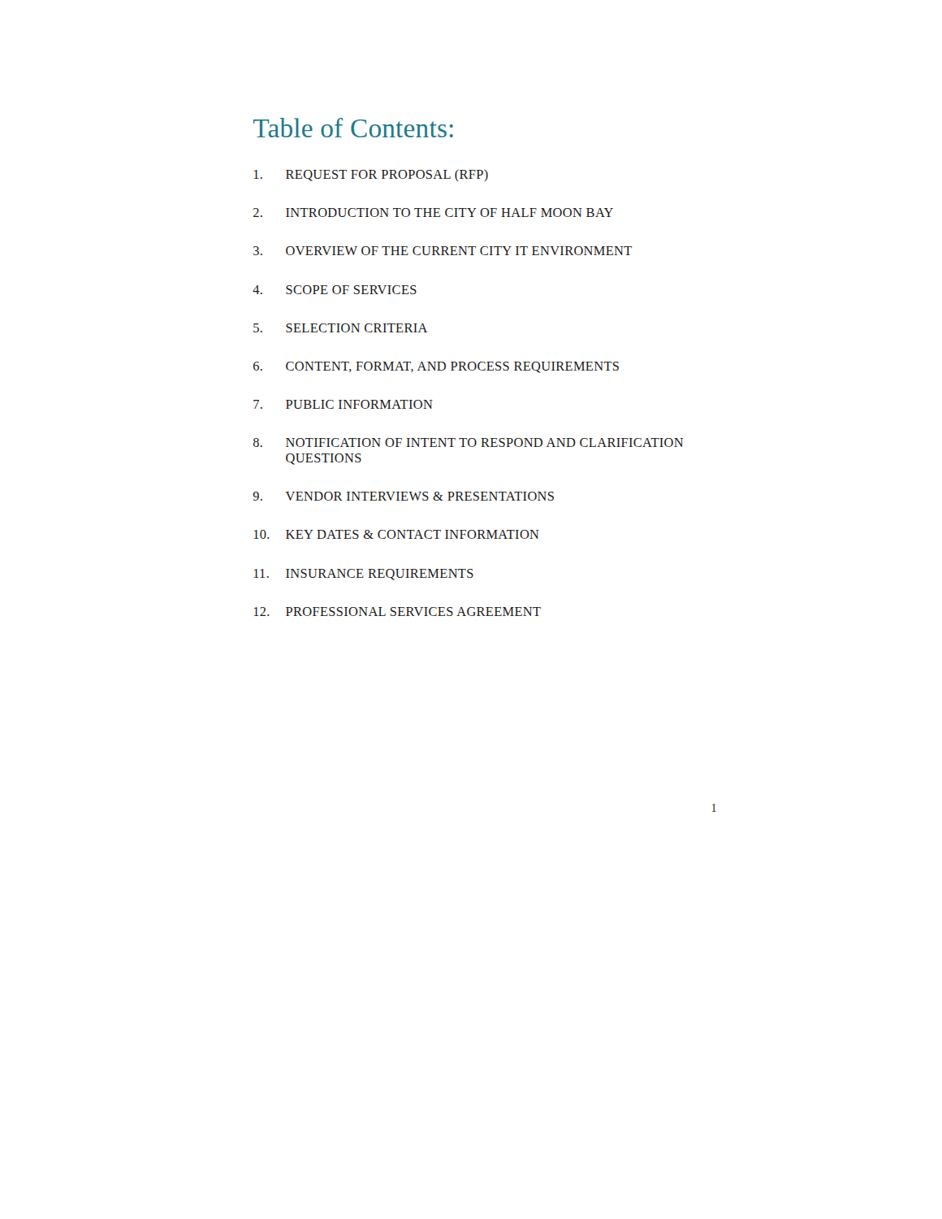Table of Contents:
REQUEST FOR PROPOSAL (RFP)
INTRODUCTION TO THE CITY OF HALF MOON BAY
OVERVIEW OF THE CURRENT CITY IT ENVIRONMENT
SCOPE OF SERVICES
SELECTION CRITERIA
CONTENT, FORMAT, AND PROCESS REQUIREMENTS
PUBLIC INFORMATION
NOTIFICATION OF INTENT TO RESPOND AND CLARIFICATION QUESTIONS
VENDOR INTERVIEWS & PRESENTATIONS
KEY DATES & CONTACT INFORMATION
INSURANCE REQUIREMENTS
PROFESSIONAL SERVICES AGREEMENT
1